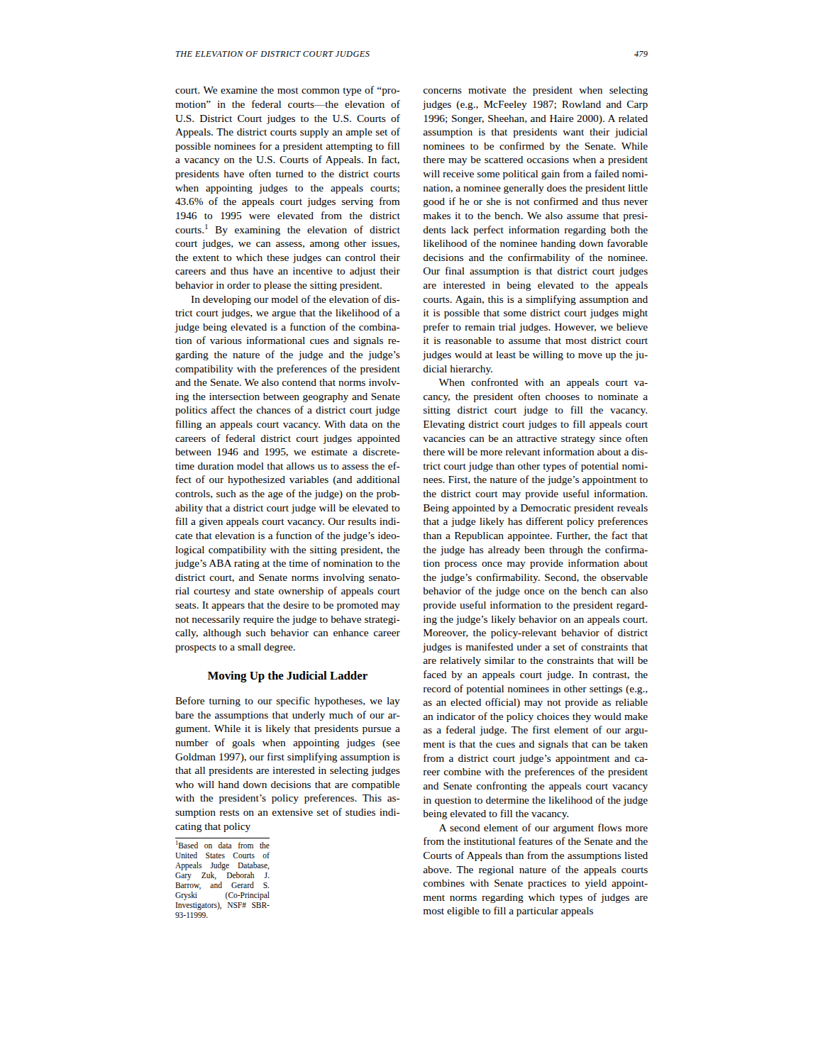The Elevation of District Court Judges 479
court. We examine the most common type of “promotion” in the federal courts—the elevation of U.S. District Court judges to the U.S. Courts of Appeals. The district courts supply an ample set of possible nominees for a president attempting to fill a vacancy on the U.S. Courts of Appeals. In fact, presidents have often turned to the district courts when appointing judges to the appeals courts; 43.6% of the appeals court judges serving from 1946 to 1995 were elevated from the district courts.1 By examining the elevation of district court judges, we can assess, among other issues, the extent to which these judges can control their careers and thus have an incentive to adjust their behavior in order to please the sitting president.
In developing our model of the elevation of district court judges, we argue that the likelihood of a judge being elevated is a function of the combination of various informational cues and signals regarding the nature of the judge and the judge’s compatibility with the preferences of the president and the Senate. We also contend that norms involving the intersection between geography and Senate politics affect the chances of a district court judge filling an appeals court vacancy. With data on the careers of federal district court judges appointed between 1946 and 1995, we estimate a discrete-time duration model that allows us to assess the effect of our hypothesized variables (and additional controls, such as the age of the judge) on the probability that a district court judge will be elevated to fill a given appeals court vacancy. Our results indicate that elevation is a function of the judge’s ideological compatibility with the sitting president, the judge’s ABA rating at the time of nomination to the district court, and Senate norms involving senatorial courtesy and state ownership of appeals court seats. It appears that the desire to be promoted may not necessarily require the judge to behave strategically, although such behavior can enhance career prospects to a small degree.
Moving Up the Judicial Ladder
Before turning to our specific hypotheses, we lay bare the assumptions that underly much of our argument. While it is likely that presidents pursue a number of goals when appointing judges (see Goldman 1997), our first simplifying assumption is that all presidents are interested in selecting judges who will hand down decisions that are compatible with the president’s policy preferences. This assumption rests on an extensive set of studies indicating that policy
1Based on data from the United States Courts of Appeals Judge Database, Gary Zuk, Deborah J. Barrow, and Gerard S. Gryski (Co-Principal Investigators), NSF# SBR-93-11999.
concerns motivate the president when selecting judges (e.g., McFeeley 1987; Rowland and Carp 1996; Songer, Sheehan, and Haire 2000). A related assumption is that presidents want their judicial nominees to be confirmed by the Senate. While there may be scattered occasions when a president will receive some political gain from a failed nomination, a nominee generally does the president little good if he or she is not confirmed and thus never makes it to the bench. We also assume that presidents lack perfect information regarding both the likelihood of the nominee handing down favorable decisions and the confirmability of the nominee. Our final assumption is that district court judges are interested in being elevated to the appeals courts. Again, this is a simplifying assumption and it is possible that some district court judges might prefer to remain trial judges. However, we believe it is reasonable to assume that most district court judges would at least be willing to move up the judicial hierarchy.
When confronted with an appeals court vacancy, the president often chooses to nominate a sitting district court judge to fill the vacancy. Elevating district court judges to fill appeals court vacancies can be an attractive strategy since often there will be more relevant information about a district court judge than other types of potential nominees. First, the nature of the judge’s appointment to the district court may provide useful information. Being appointed by a Democratic president reveals that a judge likely has different policy preferences than a Republican appointee. Further, the fact that the judge has already been through the confirmation process once may provide information about the judge’s confirmability. Second, the observable behavior of the judge once on the bench can also provide useful information to the president regarding the judge’s likely behavior on an appeals court. Moreover, the policy-relevant behavior of district judges is manifested under a set of constraints that are relatively similar to the constraints that will be faced by an appeals court judge. In contrast, the record of potential nominees in other settings (e.g., as an elected official) may not provide as reliable an indicator of the policy choices they would make as a federal judge. The first element of our argument is that the cues and signals that can be taken from a district court judge’s appointment and career combine with the preferences of the president and Senate confronting the appeals court vacancy in question to determine the likelihood of the judge being elevated to fill the vacancy.
A second element of our argument flows more from the institutional features of the Senate and the Courts of Appeals than from the assumptions listed above. The regional nature of the appeals courts combines with Senate practices to yield appointment norms regarding which types of judges are most eligible to fill a particular appeals